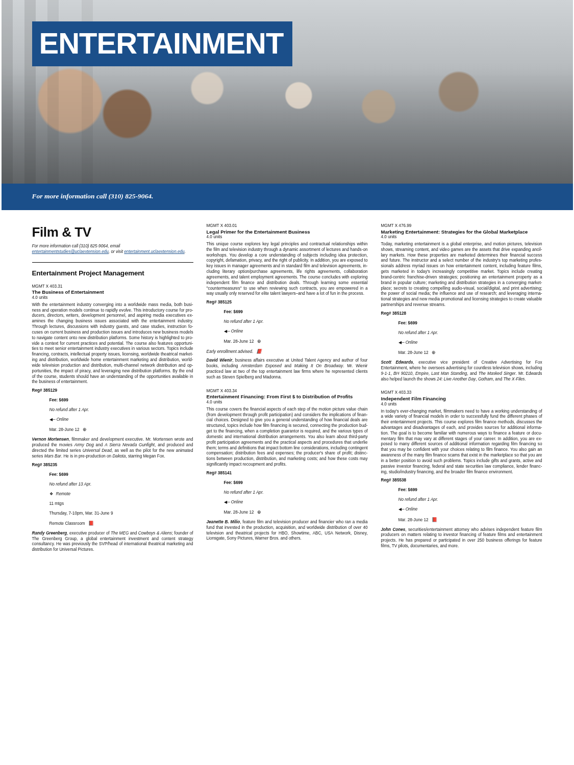ENTERTAINMENT
For more information call (310) 825-9064.
Film & TV
For more information call (310) 825-9064, email entertainmentstudies@uclaextension.edu, or visit entertainment.uclaextension.edu.
Entertainment Project Management
MGMT X 403.31
The Business of Entertainment
4.0 units
With the entertainment industry converging into a worldwide mass media, both business and operation models continue to rapidly evolve. This introductory course for producers, directors, writers, development personnel, and aspiring media executives examines the changing business issues associated with the entertainment industry. Through lectures, discussions with industry guests, and case studies, instruction focuses on current business and production issues and introduces new business models to navigate content onto new distribution platforms. Some history is highlighted to provide a context for current practices and potential. The course also features opportunities to meet senior entertainment industry executives in various sectors. Topics include financing, contracts, intellectual property issues, licensing, worldwide theatrical marketing and distribution, worldwide home entertainment marketing and distribution, worldwide television production and distribution, multi-channel network distribution and opportunities, the impact of piracy, and leveraging new distribution platforms. By the end of the course, students should have an understanding of the opportunities available in the business of entertainment.
Reg# 385129
Fee: $699
No refund after 1 Apr.
Online
Mar. 28-June 12
Vernon Mortensen, filmmaker and development executive. Mr. Mortensen wrote and produced the movies Army Dog and A Sierra Nevada Gunfight, and produced and directed the limited series Universal Dead, as well as the pilot for the new animated series Mars Bar. He is in pre-production on Dakota, starring Megan Fox.
Reg# 385235
Fee: $699
No refund after 13 Apr.
Remote
11 mtgs
Thursday, 7-10pm, Mar. 31-June 9
Remote Classroom
Randy Greenberg, executive producer of The MEG and Cowboys & Aliens; founder of The Greenberg Group, a global entertainment investment and content strategy consultancy. He was previously the SVP/head of international theatrical marketing and distribution for Universal Pictures.
MGMT X 403.01
Legal Primer for the Entertainment Business
4.0 units
This unique course explores key legal principles and contractual relationships within the film and television industry through a dynamic assortment of lectures and hands-on workshops. You develop a core understanding of subjects including idea protection, copyright, defamation, privacy, and the right of publicity. In addition, you are exposed to key issues in manager agreements and in standard film and television agreements, including literary option/purchase agreements, life rights agreements, collaboration agreements, and talent employment agreements. The course concludes with exploring independent film finance and distribution deals. Through learning some essential "countermeasures" to use when reviewing such contracts, you are empowered in a way usually only reserved for elite talent lawyers–and have a lot of fun in the process.
Reg# 385125
Fee: $699
No refund after 1 Apr.
Online
Mar. 28-June 12
Early enrollment advised.
David Wienir, business affairs executive at United Talent Agency and author of four books, including Amsterdam Exposed and Making It On Broadway. Mr. Wienir practiced law at two of the top entertainment law firms where he represented clients such as Steven Spielberg and Madonna.
MGMT X 403.34
Entertainment Financing: From First $ to Distribution of Profits
4.0 units
This course covers the financial aspects of each step of the motion picture value chain (from development through profit participation) and considers the implications of financial choices. Designed to give you a general understanding of how financial deals are structured, topics include how film financing is secured, connecting the production budget to the financing, when a completion guarantor is required, and the various types of domestic and international distribution arrangements. You also learn about third-party profit participation agreements and the practical aspects and procedures that underlie them; terms and definitions that impact bottom line considerations, including contingent compensation; distribution fees and expenses; the producer's share of profit; distinctions between production, distribution, and marketing costs; and how these costs may significantly impact recoupment and profits.
Reg# 385141
Fee: $699
No refund after 1 Apr.
Online
Mar. 28-June 12
Jeanette B. Milio, feature film and television producer and financier who ran a media fund that invested in the production, acquisition, and worldwide distribution of over 40 television and theatrical projects for HBO, Showtime, ABC, USA Network, Disney, Lionsgate, Sony Pictures, Warner Bros. and others.
MGMT X 476.99
Marketing Entertainment: Strategies for the Global Marketplace
4.0 units
Today, marketing entertainment is a global enterprise, and motion pictures, television shows, streaming content, and video games are the assets that drive expanding ancillary markets. How these properties are marketed determines their financial success and future. The instructor and a select number of the industry's top marketing professionals address myriad issues on how entertainment content, including feature films, gets marketed in today's increasingly competitive market. Topics include creating brand-centric franchise-driven strategies; positioning an entertainment property as a brand in popular culture; marketing and distribution strategies in a converging marketplace; secrets to creating compelling audio-visual, social/digital, and print advertising; the power of social media; the influence and use of research; and leveraging international strategies and new media promotional and licensing strategies to create valuable partnerships and revenue streams.
Reg# 385128
Fee: $699
No refund after 1 Apr.
Online
Mar. 28-June 12
Scott Edwards, executive vice president of Creative Advertising for Fox Entertainment, where he oversees advertising for countless television shows, including 9-1-1, BH 90210, Empire, Last Man Standing, and The Masked Singer. Mr. Edwards also helped launch the shows 24: Live Another Day, Gotham, and The X-Files.
MGMT X 403.33
Independent Film Financing
4.0 units
In today's ever-changing market, filmmakers need to have a working understanding of a wide variety of financial models in order to successfully fund the different phases of their entertainment projects. This course explores film finance methods, discusses the advantages and disadvantages of each, and provides sources for additional information. The goal is to become familiar with numerous ways to finance a feature or documentary film that may vary at different stages of your career. In addition, you are exposed to many different sources of additional information regarding film financing so that you may be confident with your choices relating to film finance. You also gain an awareness of the many film finance scams that exist in the marketplace so that you are in a better position to avoid such problems. Topics include gifts and grants, active and passive investor financing, federal and state securities law compliance, lender financing, studio/industry financing, and the broader film finance environment.
Reg# 385538
Fee: $699
No refund after 1 Apr.
Online
Mar. 28-June 12
John Cones, securities/entertainment attorney who advises independent feature film producers on matters relating to investor financing of feature films and entertainment projects. He has prepared or participated in over 250 business offerings for feature films, TV pilots, documentaries, and more.